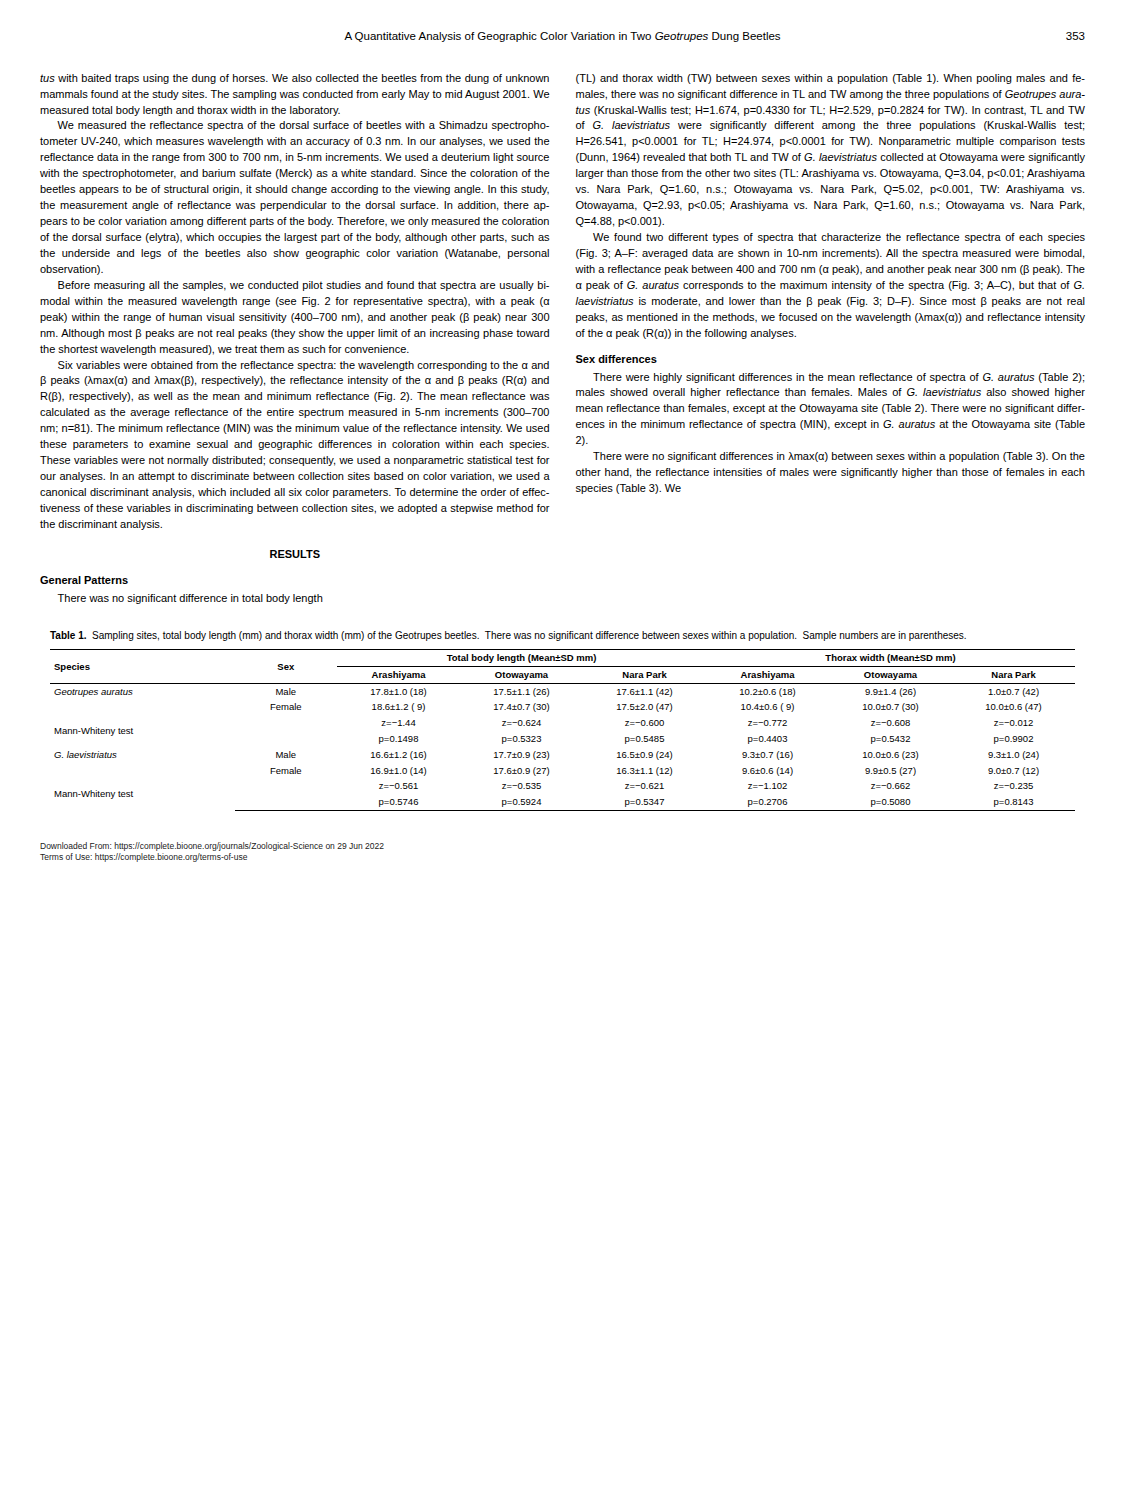A Quantitative Analysis of Geographic Color Variation in Two Geotrupes Dung Beetles 353
tus with baited traps using the dung of horses. We also collected the beetles from the dung of unknown mammals found at the study sites. The sampling was conducted from early May to mid August 2001. We measured total body length and thorax width in the laboratory.
We measured the reflectance spectra of the dorsal surface of beetles with a Shimadzu spectrophotometer UV-240, which measures wavelength with an accuracy of 0.3 nm. In our analyses, we used the reflectance data in the range from 300 to 700 nm, in 5-nm increments. We used a deuterium light source with the spectrophotometer, and barium sulfate (Merck) as a white standard. Since the coloration of the beetles appears to be of structural origin, it should change according to the viewing angle. In this study, the measurement angle of reflectance was perpendicular to the dorsal surface. In addition, there appears to be color variation among different parts of the body. Therefore, we only measured the coloration of the dorsal surface (elytra), which occupies the largest part of the body, although other parts, such as the underside and legs of the beetles also show geographic color variation (Watanabe, personal observation).
Before measuring all the samples, we conducted pilot studies and found that spectra are usually bi-modal within the measured wavelength range (see Fig. 2 for representative spectra), with a peak (α peak) within the range of human visual sensitivity (400–700 nm), and another peak (β peak) near 300 nm. Although most β peaks are not real peaks (they show the upper limit of an increasing phase toward the shortest wavelength measured), we treat them as such for convenience.
Six variables were obtained from the reflectance spectra: the wavelength corresponding to the α and β peaks (λmax(α) and λmax(β), respectively), the reflectance intensity of the α and β peaks (R(α) and R(β), respectively), as well as the mean and minimum reflectance (Fig. 2). The mean reflectance was calculated as the average reflectance of the entire spectrum measured in 5-nm increments (300–700 nm; n=81). The minimum reflectance (MIN) was the minimum value of the reflectance intensity. We used these parameters to examine sexual and geographic differences in coloration within each species. These variables were not normally distributed; consequently, we used a nonparametric statistical test for our analyses. In an attempt to discriminate between collection sites based on color variation, we used a canonical discriminant analysis, which included all six color parameters. To determine the order of effectiveness of these variables in discriminating between collection sites, we adopted a stepwise method for the discriminant analysis.
RESULTS
General Patterns
There was no significant difference in total body length
(TL) and thorax width (TW) between sexes within a population (Table 1). When pooling males and females, there was no significant difference in TL and TW among the three populations of Geotrupes auratus (Kruskal-Wallis test; H=1.674, p=0.4330 for TL; H=2.529, p=0.2824 for TW). In contrast, TL and TW of G. laevistriatus were significantly different among the three populations (Kruskal-Wallis test; H=26.541, p<0.0001 for TL; H=24.974, p<0.0001 for TW). Nonparametric multiple comparison tests (Dunn, 1964) revealed that both TL and TW of G. laevistriatus collected at Otowayama were significantly larger than those from the other two sites (TL: Arashiyama vs. Otowayama, Q=3.04, p<0.01; Arashiyama vs. Nara Park, Q=1.60, n.s.; Otowayama vs. Nara Park, Q=5.02, p<0.001, TW: Arashiyama vs. Otowayama, Q=2.93, p<0.05; Arashiyama vs. Nara Park, Q=1.60, n.s.; Otowayama vs. Nara Park, Q=4.88, p<0.001).
We found two different types of spectra that characterize the reflectance spectra of each species (Fig. 3; A–F: averaged data are shown in 10-nm increments). All the spectra measured were bimodal, with a reflectance peak between 400 and 700 nm (α peak), and another peak near 300 nm (β peak). The α peak of G. auratus corresponds to the maximum intensity of the spectra (Fig. 3; A–C), but that of G. laevistriatus is moderate, and lower than the β peak (Fig. 3; D–F). Since most β peaks are not real peaks, as mentioned in the methods, we focused on the wavelength (λmax(α)) and reflectance intensity of the α peak (R(α)) in the following analyses.
Sex differences
There were highly significant differences in the mean reflectance of spectra of G. auratus (Table 2); males showed overall higher reflectance than females. Males of G. laevistriatus also showed higher mean reflectance than females, except at the Otowayama site (Table 2). There were no significant differences in the minimum reflectance of spectra (MIN), except in G. auratus at the Otowayama site (Table 2).
There were no significant differences in λmax(α) between sexes within a population (Table 3). On the other hand, the reflectance intensities of males were significantly higher than those of females in each species (Table 3). We
Table 1. Sampling sites, total body length (mm) and thorax width (mm) of the Geotrupes beetles. There was no significant difference between sexes within a population. Sample numbers are in parentheses.
| Species | Sex | Total body length (Mean±SD mm) | Thorax width (Mean±SD mm) |
| --- | --- | --- | --- |
| Arashiyama | Otowayama | Nara Park | Arashiyama | Otowayama | Nara Park |
| Geotrupes auratus | Male | 17.8±1.0 (18) | 17.5±1.1 (26) | 17.6±1.1 (42) | 10.2±0.6 (18) | 9.9±1.4 (26) | 1.0±0.7 (42) |
| | Female | 18.6±1.2 ( 9) | 17.4±0.7 (30) | 17.5±2.0 (47) | 10.4±0.6 ( 9) | 10.0±0.7 (30) | 10.0±0.6 (47) |
| Mann-Whiteny test | | z=−1.44 | z=−0.624 | z=−0.600 | z=−0.772 | z=−0.608 | z=−0.012 |
| | p=0.1498 | p=0.5323 | p=0.5485 | p=0.4403 | p=0.5432 | p=0.9902 |
| G. laevistriatus | Male | 16.6±1.2 (16) | 17.7±0.9 (23) | 16.5±0.9 (24) | 9.3±0.7 (16) | 10.0±0.6 (23) | 9.3±1.0 (24) |
| | Female | 16.9±1.0 (14) | 17.6±0.9 (27) | 16.3±1.1 (12) | 9.6±0.6 (14) | 9.9±0.5 (27) | 9.0±0.7 (12) |
| Mann-Whiteny test | | z=−0.561 | z=−0.535 | z=−0.621 | z=−1.102 | z=−0.662 | z=−0.235 |
| | p=0.5746 | p=0.5924 | p=0.5347 | p=0.2706 | p=0.5080 | p=0.8143 |
Downloaded From: https://complete.bioone.org/journals/Zoological-Science on 29 Jun 2022
Terms of Use: https://complete.bioone.org/terms-of-use